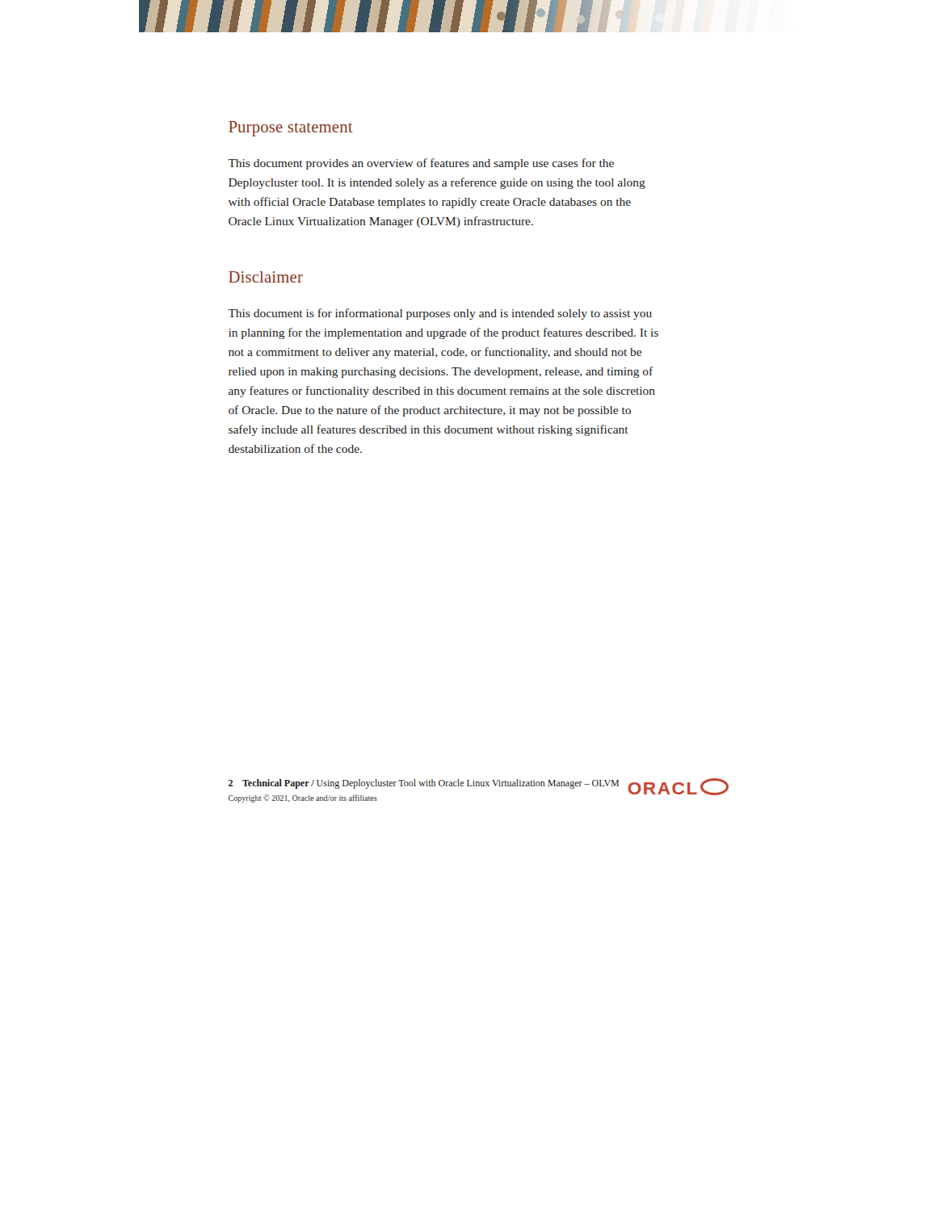Purpose statement
This document provides an overview of features and sample use cases for the Deploycluster tool. It is intended solely as a reference guide on using the tool along with official Oracle Database templates to rapidly create Oracle databases on the Oracle Linux Virtualization Manager (OLVM) infrastructure.
Disclaimer
This document is for informational purposes only and is intended solely to assist you in planning for the implementation and upgrade of the product features described. It is not a commitment to deliver any material, code, or functionality, and should not be relied upon in making purchasing decisions. The development, release, and timing of any features or functionality described in this document remains at the sole discretion of Oracle. Due to the nature of the product architecture, it may not be possible to safely include all features described in this document without risking significant destabilization of the code.
2 Technical Paper / Using Deploycluster Tool with Oracle Linux Virtualization Manager – OLVM
Copyright © 2021, Oracle and/or its affiliates
ORACL